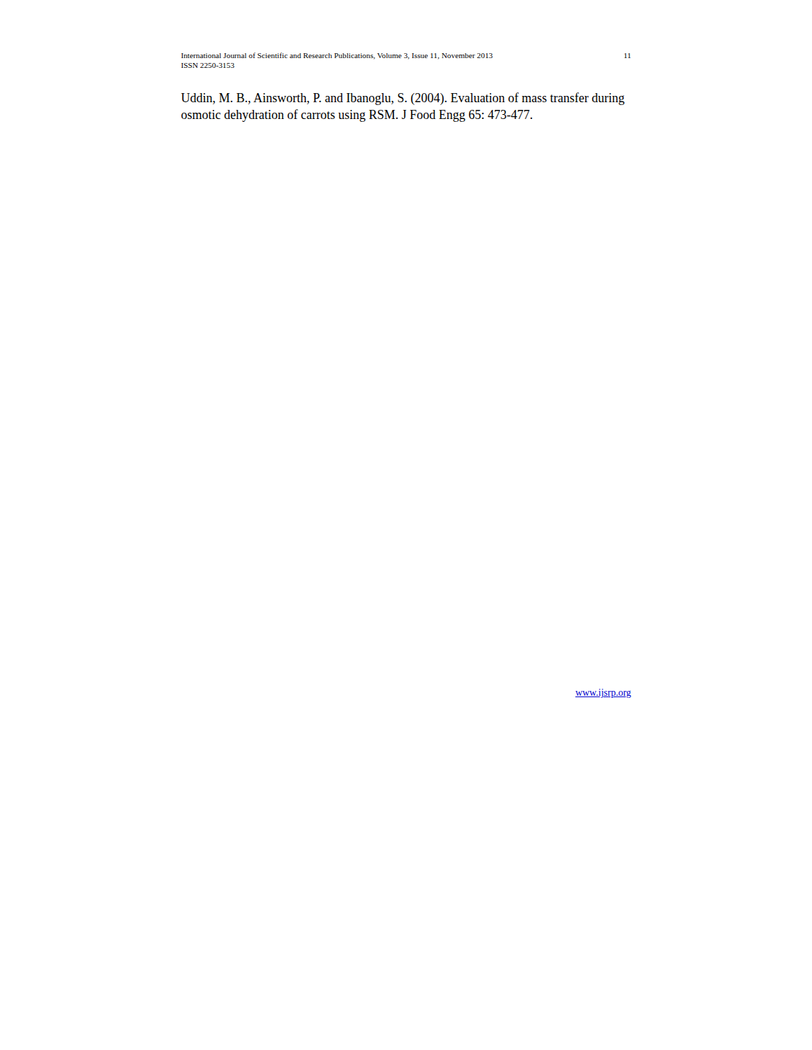International Journal of Scientific and Research Publications, Volume 3, Issue 11, November 2013
ISSN 2250-3153
11
Uddin, M. B., Ainsworth, P. and Ibanoglu, S. (2004). Evaluation of mass transfer during osmotic dehydration of carrots using RSM. J Food Engg 65: 473-477.
www.ijsrp.org